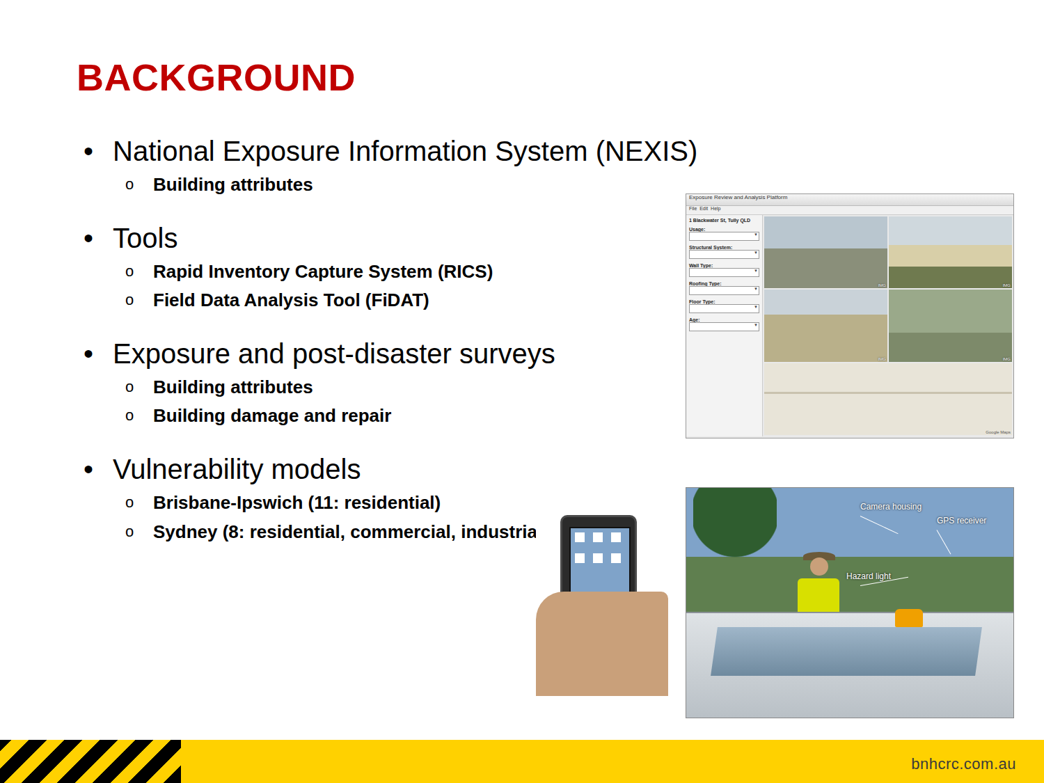BACKGROUND
National Exposure Information System (NEXIS)
Building attributes
Tools
Rapid Inventory Capture System (RICS)
Field Data Analysis Tool (FiDAT)
Exposure and post-disaster surveys
Building attributes
Building damage and repair
Vulnerability models
Brisbane-Ipswich (11: residential)
Sydney (8: residential, commercial, industrial)
Exposure Review and Analysis Platform
File Edit Help
1 Blackwater St, Tully QLD
Usage:
Structural System:
Wall Type:
Roofing Type:
Floor Type:
Age:
IMG
IMG
IMG
IMG
Camera housing
Hazard light
GPS receiver
bnhcrc.com.au